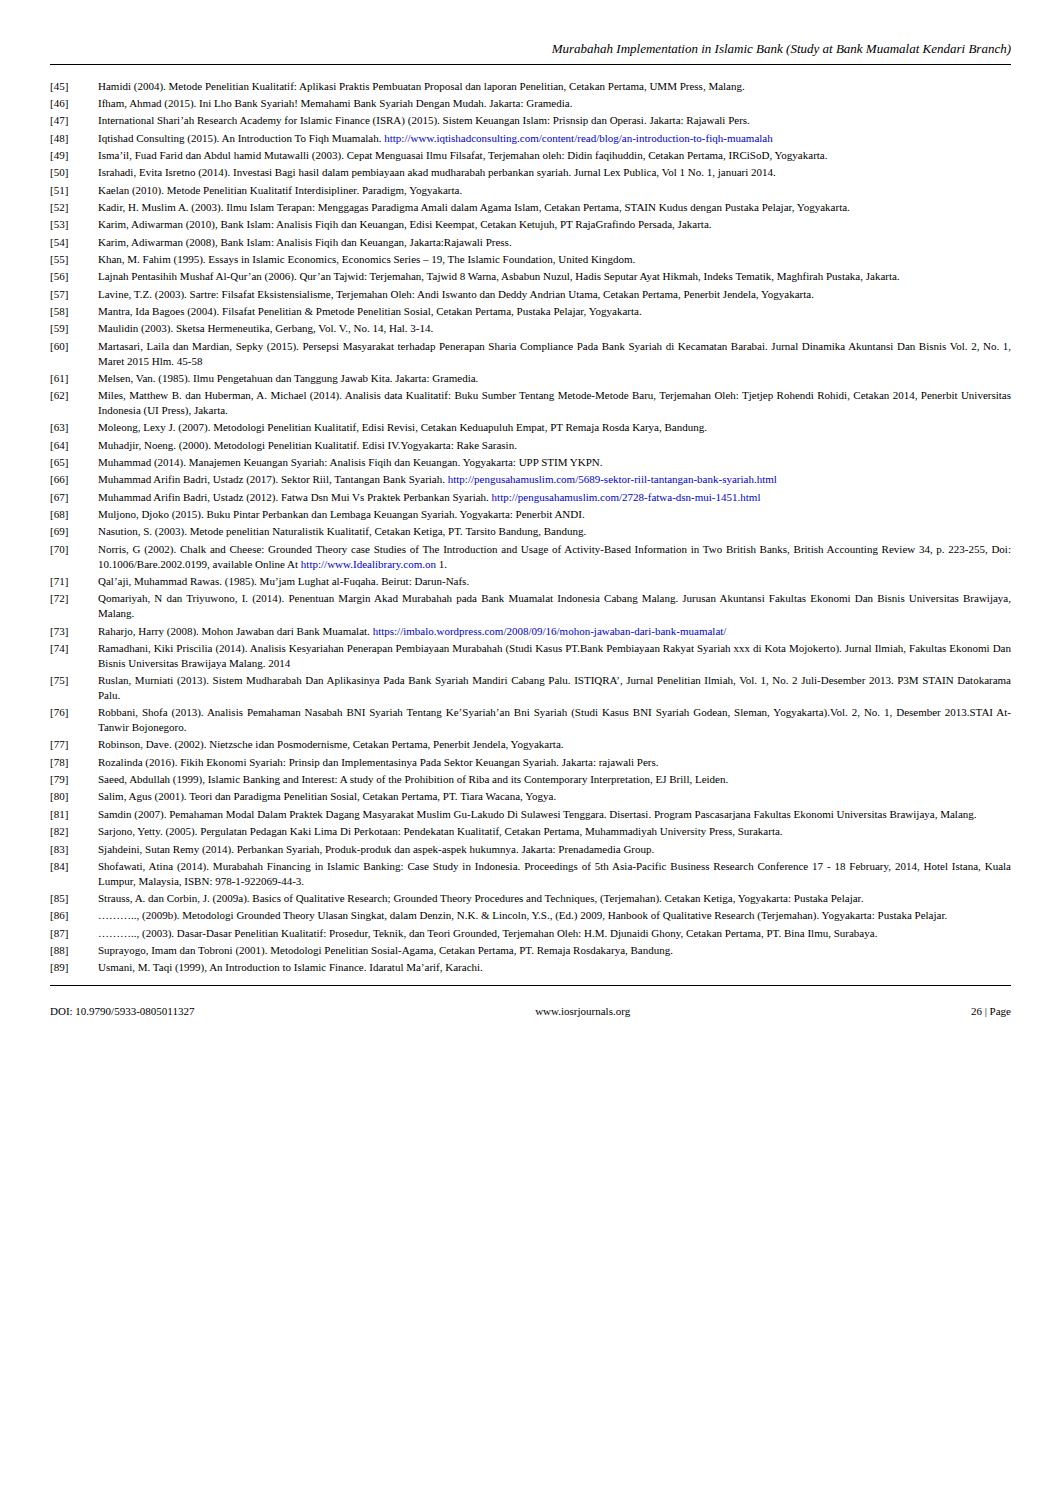Murabahah Implementation in Islamic Bank (Study at Bank Muamalat Kendari Branch)
[45] Hamidi (2004). Metode Penelitian Kualitatif: Aplikasi Praktis Pembuatan Proposal dan laporan Penelitian, Cetakan Pertama, UMM Press, Malang.
[46] Ifham, Ahmad (2015). Ini Lho Bank Syariah! Memahami Bank Syariah Dengan Mudah. Jakarta: Gramedia.
[47] International Shari’ah Research Academy for Islamic Finance (ISRA) (2015). Sistem Keuangan Islam: Prisnsip dan Operasi. Jakarta: Rajawali Pers.
[48] Iqtishad Consulting (2015). An Introduction To Fiqh Muamalah. http://www.iqtishadconsulting.com/content/read/blog/an-introduction-to-fiqh-muamalah
[49] Isma’il, Fuad Farid dan Abdul hamid Mutawalli (2003). Cepat Menguasai Ilmu Filsafat, Terjemahan oleh: Didin faqihuddin, Cetakan Pertama, IRCiSoD, Yogyakarta.
[50] Israhadi, Evita Isretno (2014). Investasi Bagi hasil dalam pembiayaan akad mudharabah perbankan syariah. Jurnal Lex Publica, Vol 1 No. 1, januari 2014.
[51] Kaelan (2010). Metode Penelitian Kualitatif Interdisipliner. Paradigm, Yogyakarta.
[52] Kadir, H. Muslim A. (2003). Ilmu Islam Terapan: Menggagas Paradigma Amali dalam Agama Islam, Cetakan Pertama, STAIN Kudus dengan Pustaka Pelajar, Yogyakarta.
[53] Karim, Adiwarman (2010), Bank Islam: Analisis Fiqih dan Keuangan, Edisi Keempat, Cetakan Ketujuh, PT RajaGrafindo Persada, Jakarta.
[54] Karim, Adiwarman (2008), Bank Islam: Analisis Fiqih dan Keuangan, Jakarta:Rajawali Press.
[55] Khan, M. Fahim (1995). Essays in Islamic Economics, Economics Series – 19, The Islamic Foundation, United Kingdom.
[56] Lajnah Pentasihih Mushaf Al-Qur’an (2006). Qur’an Tajwid: Terjemahan, Tajwid 8 Warna, Asbabun Nuzul, Hadis Seputar Ayat Hikmah, Indeks Tematik, Maghfirah Pustaka, Jakarta.
[57] Lavine, T.Z. (2003). Sartre: Filsafat Eksistensialisme, Terjemahan Oleh: Andi Iswanto dan Deddy Andrian Utama, Cetakan Pertama, Penerbit Jendela, Yogyakarta.
[58] Mantra, Ida Bagoes (2004). Filsafat Penelitian & Pmetode Penelitian Sosial, Cetakan Pertama, Pustaka Pelajar, Yogyakarta.
[59] Maulidin (2003). Sketsa Hermeneutika, Gerbang, Vol. V., No. 14, Hal. 3-14.
[60] Martasari, Laila dan Mardian, Sepky (2015). Persepsi Masyarakat terhadap Penerapan Sharia Compliance Pada Bank Syariah di Kecamatan Barabai. Jurnal Dinamika Akuntansi Dan Bisnis Vol. 2, No. 1, Maret 2015 Hlm. 45-58
[61] Melsen, Van. (1985). Ilmu Pengetahuan dan Tanggung Jawab Kita. Jakarta: Gramedia.
[62] Miles, Matthew B. dan Huberman, A. Michael (2014). Analisis data Kualitatif: Buku Sumber Tentang Metode-Metode Baru, Terjemahan Oleh: Tjetjep Rohendi Rohidi, Cetakan 2014, Penerbit Universitas Indonesia (UI Press), Jakarta.
[63] Moleong, Lexy J. (2007). Metodologi Penelitian Kualitatif, Edisi Revisi, Cetakan Keduapuluh Empat, PT Remaja Rosda Karya, Bandung.
[64] Muhadjir, Noeng. (2000). Metodologi Penelitian Kualitatif. Edisi IV.Yogyakarta: Rake Sarasin.
[65] Muhammad (2014). Manajemen Keuangan Syariah: Analisis Fiqih dan Keuangan. Yogyakarta: UPP STIM YKPN.
[66] Muhammad Arifin Badri, Ustadz (2017). Sektor Riil, Tantangan Bank Syariah. http://pengusahamuslim.com/5689-sektor-riil-tantangan-bank-syariah.html
[67] Muhammad Arifin Badri, Ustadz (2012). Fatwa Dsn Mui Vs Praktek Perbankan Syariah. http://pengusahamuslim.com/2728-fatwa-dsn-mui-1451.html
[68] Muljono, Djoko (2015). Buku Pintar Perbankan dan Lembaga Keuangan Syariah. Yogyakarta: Penerbit ANDI.
[69] Nasution, S. (2003). Metode penelitian Naturalistik Kualitatif, Cetakan Ketiga, PT. Tarsito Bandung, Bandung.
[70] Norris, G (2002). Chalk and Cheese: Grounded Theory case Studies of The Introduction and Usage of Activity-Based Information in Two British Banks, British Accounting Review 34, p. 223-255, Doi: 10.1006/Bare.2002.0199, available Online At http://www.Idealibrary.com.on 1.
[71] Qal’aji, Muhammad Rawas. (1985). Mu’jam Lughat al-Fuqaha. Beirut: Darun-Nafs.
[72] Qomariyah, N dan Triyuwono, I. (2014). Penentuan Margin Akad Murabahah pada Bank Muamalat Indonesia Cabang Malang. Jurusan Akuntansi Fakultas Ekonomi Dan Bisnis Universitas Brawijaya, Malang.
[73] Raharjo, Harry (2008). Mohon Jawaban dari Bank Muamalat. https://imbalo.wordpress.com/2008/09/16/mohon-jawaban-dari-bank-muamalat/
[74] Ramadhani, Kiki Priscilia (2014). Analisis Kesyariahan Penerapan Pembiayaan Murabahah (Studi Kasus PT.Bank Pembiayaan Rakyat Syariah xxx di Kota Mojokerto). Jurnal Ilmiah, Fakultas Ekonomi Dan Bisnis Universitas Brawijaya Malang. 2014
[75] Ruslan, Murniati (2013). Sistem Mudharabah Dan Aplikasinya Pada Bank Syariah Mandiri Cabang Palu. ISTIQRA’, Jurnal Penelitian Ilmiah, Vol. 1, No. 2 Juli-Desember 2013. P3M STAIN Datokarama Palu.
[76] Robbani, Shofa (2013). Analisis Pemahaman Nasabah BNI Syariah Tentang Ke’Syariah’an Bni Syariah (Studi Kasus BNI Syariah Godean, Sleman, Yogyakarta).Vol. 2, No. 1, Desember 2013.STAI At-Tanwir Bojonegoro.
[77] Robinson, Dave. (2002). Nietzsche idan Posmodernisme, Cetakan Pertama, Penerbit Jendela, Yogyakarta.
[78] Rozalinda (2016). Fikih Ekonomi Syariah: Prinsip dan Implementasinya Pada Sektor Keuangan Syariah. Jakarta: rajawali Pers.
[79] Saeed, Abdullah (1999), Islamic Banking and Interest: A study of the Prohibition of Riba and its Contemporary Interpretation, EJ Brill, Leiden.
[80] Salim, Agus (2001). Teori dan Paradigma Penelitian Sosial, Cetakan Pertama, PT. Tiara Wacana, Yogya.
[81] Samdin (2007). Pemahaman Modal Dalam Praktek Dagang Masyarakat Muslim Gu-Lakudo Di Sulawesi Tenggara. Disertasi. Program Pascasarjana Fakultas Ekonomi Universitas Brawijaya, Malang.
[82] Sarjono, Yetty. (2005). Pergulatan Pedagan Kaki Lima Di Perkotaan: Pendekatan Kualitatif, Cetakan Pertama, Muhammadiyah University Press, Surakarta.
[83] Sjahdeini, Sutan Remy (2014). Perbankan Syariah, Produk-produk dan aspek-aspek hukumnya. Jakarta: Prenadamedia Group.
[84] Shofawati, Atina (2014). Murabahah Financing in Islamic Banking: Case Study in Indonesia. Proceedings of 5th Asia-Pacific Business Research Conference 17 - 18 February, 2014, Hotel Istana, Kuala Lumpur, Malaysia, ISBN: 978-1-922069-44-3.
[85] Strauss, A. dan Corbin, J. (2009a). Basics of Qualitative Research; Grounded Theory Procedures and Techniques, (Terjemahan). Cetakan Ketiga, Yogyakarta: Pustaka Pelajar.
[86]……….., (2009b). Metodologi Grounded Theory Ulasan Singkat, dalam Denzin, N.K. & Lincoln, Y.S., (Ed.) 2009, Hanbook of Qualitative Research (Terjemahan). Yogyakarta: Pustaka Pelajar.
[87]……….., (2003). Dasar-Dasar Penelitian Kualitatif: Prosedur, Teknik, dan Teori Grounded, Terjemahan Oleh: H.M. Djunaidi Ghony, Cetakan Pertama, PT. Bina Ilmu, Surabaya.
[88] Suprayogo, Imam dan Tobroni (2001). Metodologi Penelitian Sosial-Agama, Cetakan Pertama, PT. Remaja Rosdakarya, Bandung.
[89] Usmani, M. Taqi (1999), An Introduction to Islamic Finance. Idaratul Ma’arif, Karachi.
DOI: 10.9790/5933-0805011327
www.iosrjournals.org
26 | Page